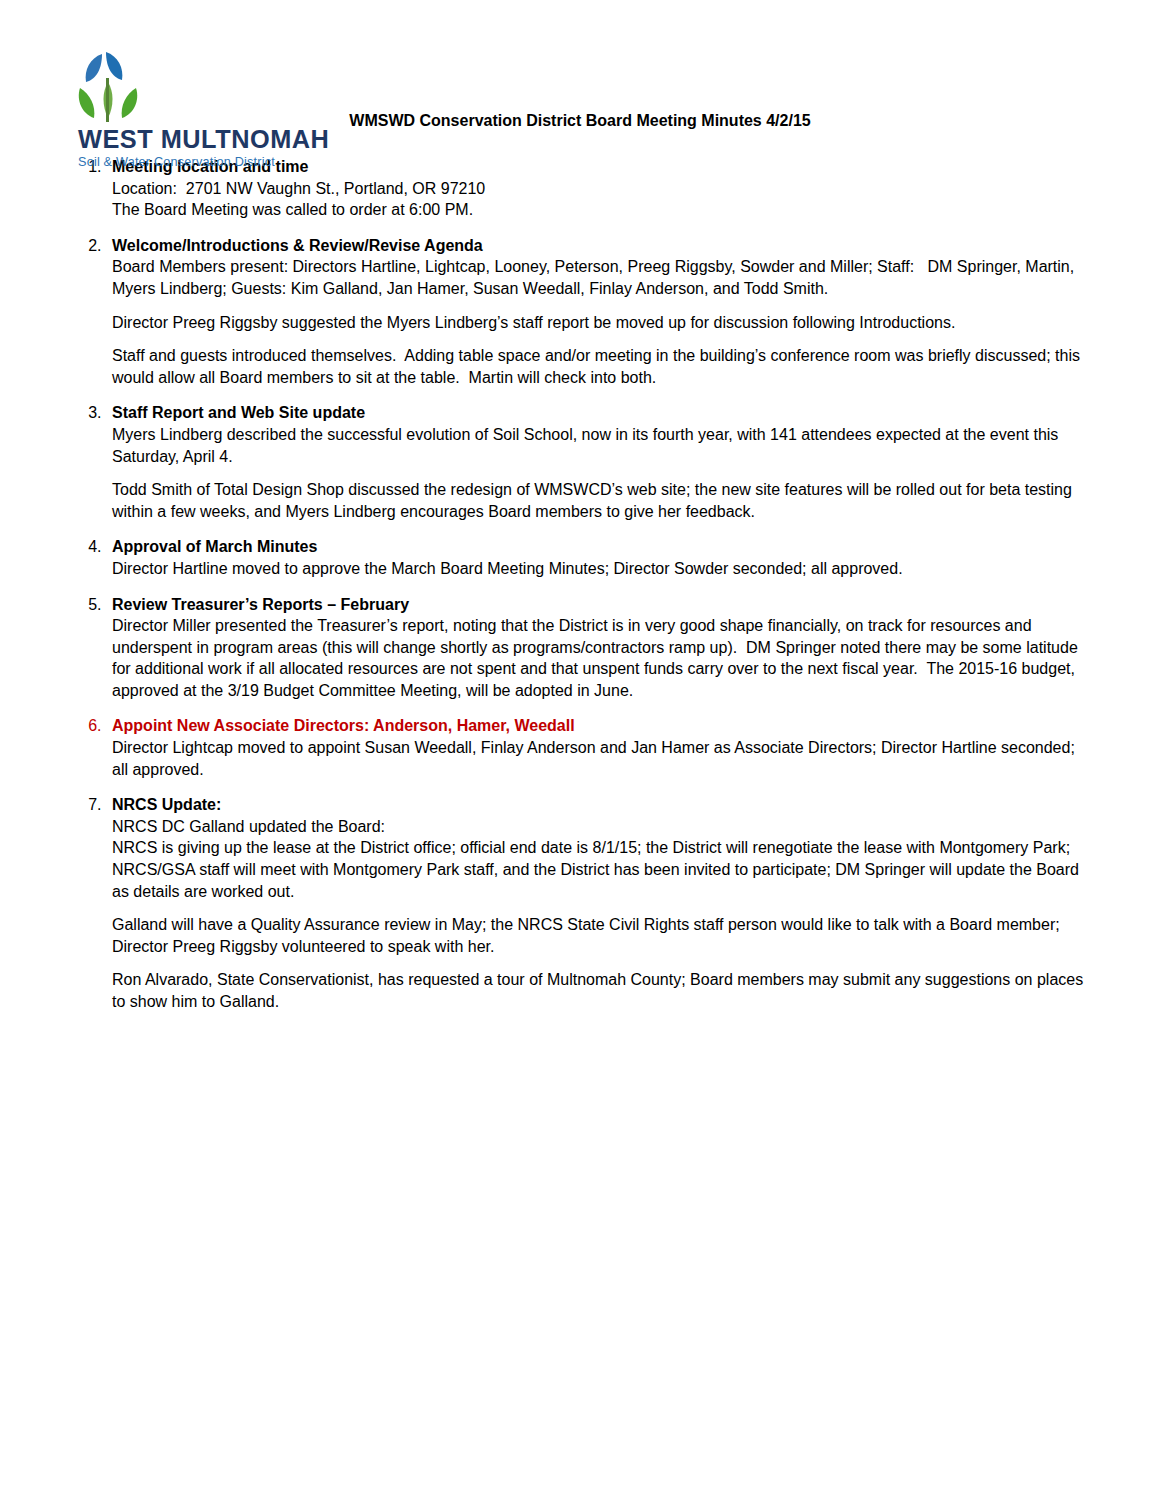WEST MULTNOMAH
Soil & Water Conservation District
WMSWD Conservation District Board Meeting Minutes 4/2/15
Meeting location and time
Location: 2701 NW Vaughn St., Portland, OR 97210
The Board Meeting was called to order at 6:00 PM.
Welcome/Introductions & Review/Revise Agenda
Board Members present: Directors Hartline, Lightcap, Looney, Peterson, Preeg Riggsby, Sowder and Miller; Staff: DM Springer, Martin, Myers Lindberg; Guests: Kim Galland, Jan Hamer, Susan Weedall, Finlay Anderson, and Todd Smith.
Director Preeg Riggsby suggested the Myers Lindberg’s staff report be moved up for discussion following Introductions.
Staff and guests introduced themselves. Adding table space and/or meeting in the building’s conference room was briefly discussed; this would allow all Board members to sit at the table. Martin will check into both.
Staff Report and Web Site update
Myers Lindberg described the successful evolution of Soil School, now in its fourth year, with 141 attendees expected at the event this Saturday, April 4.
Todd Smith of Total Design Shop discussed the redesign of WMSWCD’s web site; the new site features will be rolled out for beta testing within a few weeks, and Myers Lindberg encourages Board members to give her feedback.
Approval of March Minutes
Director Hartline moved to approve the March Board Meeting Minutes; Director Sowder seconded; all approved.
Review Treasurer’s Reports – February
Director Miller presented the Treasurer’s report, noting that the District is in very good shape financially, on track for resources and underspent in program areas (this will change shortly as programs/contractors ramp up). DM Springer noted there may be some latitude for additional work if all allocated resources are not spent and that unspent funds carry over to the next fiscal year. The 2015-16 budget, approved at the 3/19 Budget Committee Meeting, will be adopted in June.
Appoint New Associate Directors: Anderson, Hamer, Weedall
Director Lightcap moved to appoint Susan Weedall, Finlay Anderson and Jan Hamer as Associate Directors; Director Hartline seconded; all approved.
NRCS Update:
NRCS DC Galland updated the Board:
NRCS is giving up the lease at the District office; official end date is 8/1/15; the District will renegotiate the lease with Montgomery Park; NRCS/GSA staff will meet with Montgomery Park staff, and the District has been invited to participate; DM Springer will update the Board as details are worked out.
Galland will have a Quality Assurance review in May; the NRCS State Civil Rights staff person would like to talk with a Board member; Director Preeg Riggsby volunteered to speak with her.
Ron Alvarado, State Conservationist, has requested a tour of Multnomah County; Board members may submit any suggestions on places to show him to Galland.